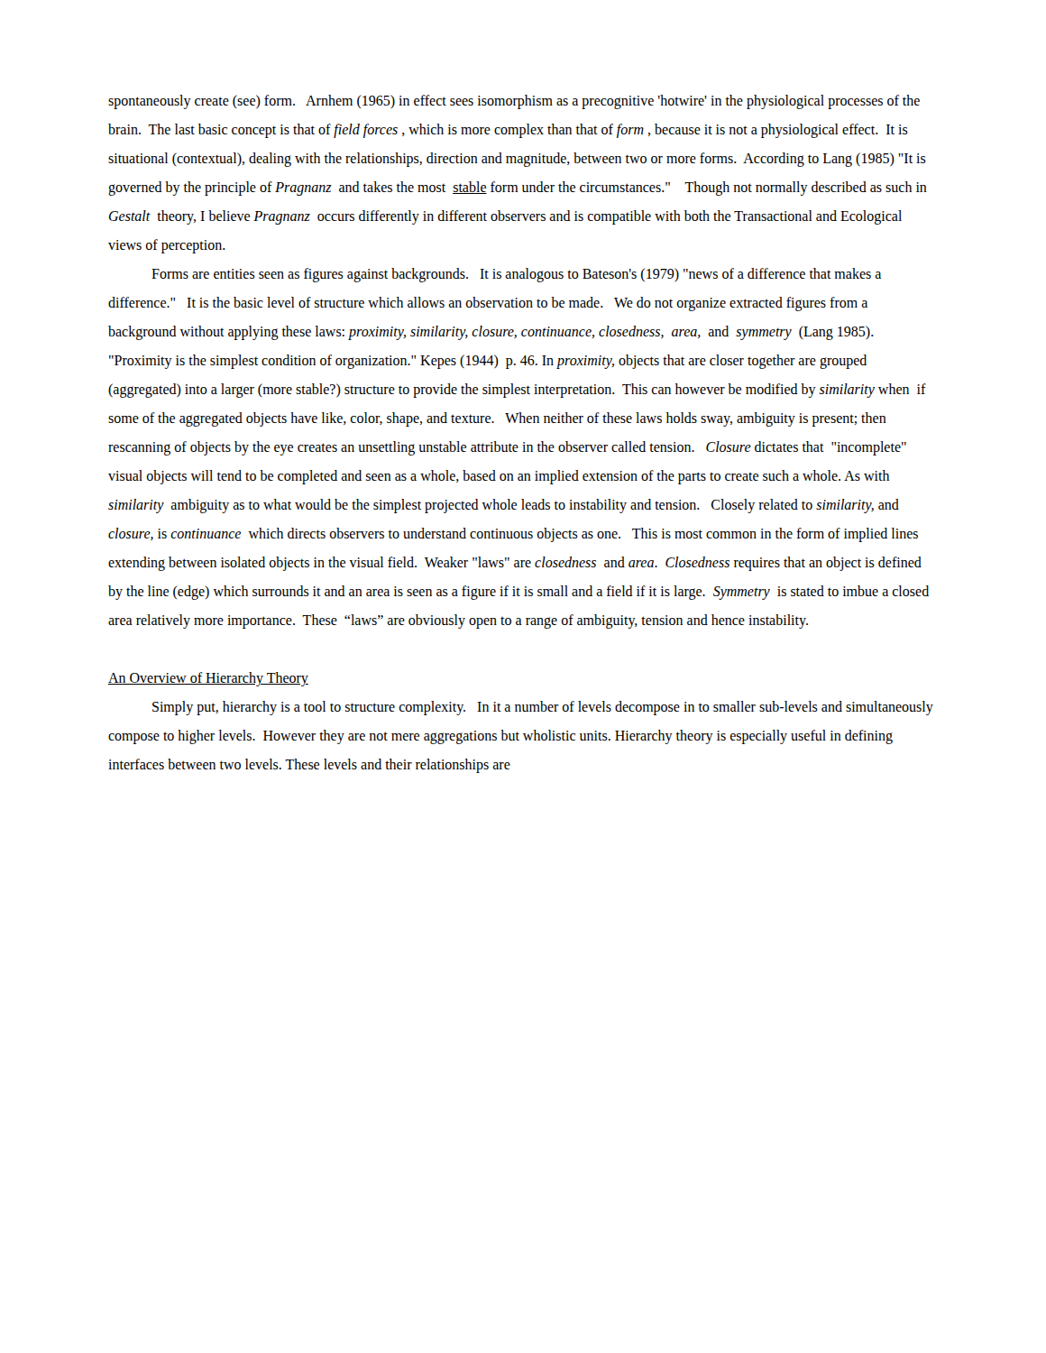spontaneously create (see) form. Arnhem (1965) in effect sees isomorphism as a precognitive 'hotwire' in the physiological processes of the brain. The last basic concept is that of field forces , which is more complex than that of form , because it is not a physiological effect. It is situational (contextual), dealing with the relationships, direction and magnitude, between two or more forms. According to Lang (1985) "It is governed by the principle of Pragnanz and takes the most stable form under the circumstances." Though not normally described as such in Gestalt theory, I believe Pragnanz occurs differently in different observers and is compatible with both the Transactional and Ecological views of perception.
Forms are entities seen as figures against backgrounds. It is analogous to Bateson's (1979) "news of a difference that makes a difference." It is the basic level of structure which allows an observation to be made. We do not organize extracted figures from a background without applying these laws: proximity, similarity, closure, continuance, closedness, area, and symmetry (Lang 1985). "Proximity is the simplest condition of organization." Kepes (1944) p. 46. In proximity, objects that are closer together are grouped (aggregated) into a larger (more stable?) structure to provide the simplest interpretation. This can however be modified by similarity when if some of the aggregated objects have like, color, shape, and texture. When neither of these laws holds sway, ambiguity is present; then rescanning of objects by the eye creates an unsettling unstable attribute in the observer called tension. Closure dictates that "incomplete" visual objects will tend to be completed and seen as a whole, based on an implied extension of the parts to create such a whole. As with similarity ambiguity as to what would be the simplest projected whole leads to instability and tension. Closely related to similarity, and closure, is continuance which directs observers to understand continuous objects as one. This is most common in the form of implied lines extending between isolated objects in the visual field. Weaker "laws" are closedness and area. Closedness requires that an object is defined by the line (edge) which surrounds it and an area is seen as a figure if it is small and a field if it is large. Symmetry is stated to imbue a closed area relatively more importance. These “laws” are obviously open to a range of ambiguity, tension and hence instability.
An Overview of Hierarchy Theory
Simply put, hierarchy is a tool to structure complexity. In it a number of levels decompose in to smaller sub-levels and simultaneously compose to higher levels. However they are not mere aggregations but wholistic units. Hierarchy theory is especially useful in defining interfaces between two levels. These levels and their relationships are